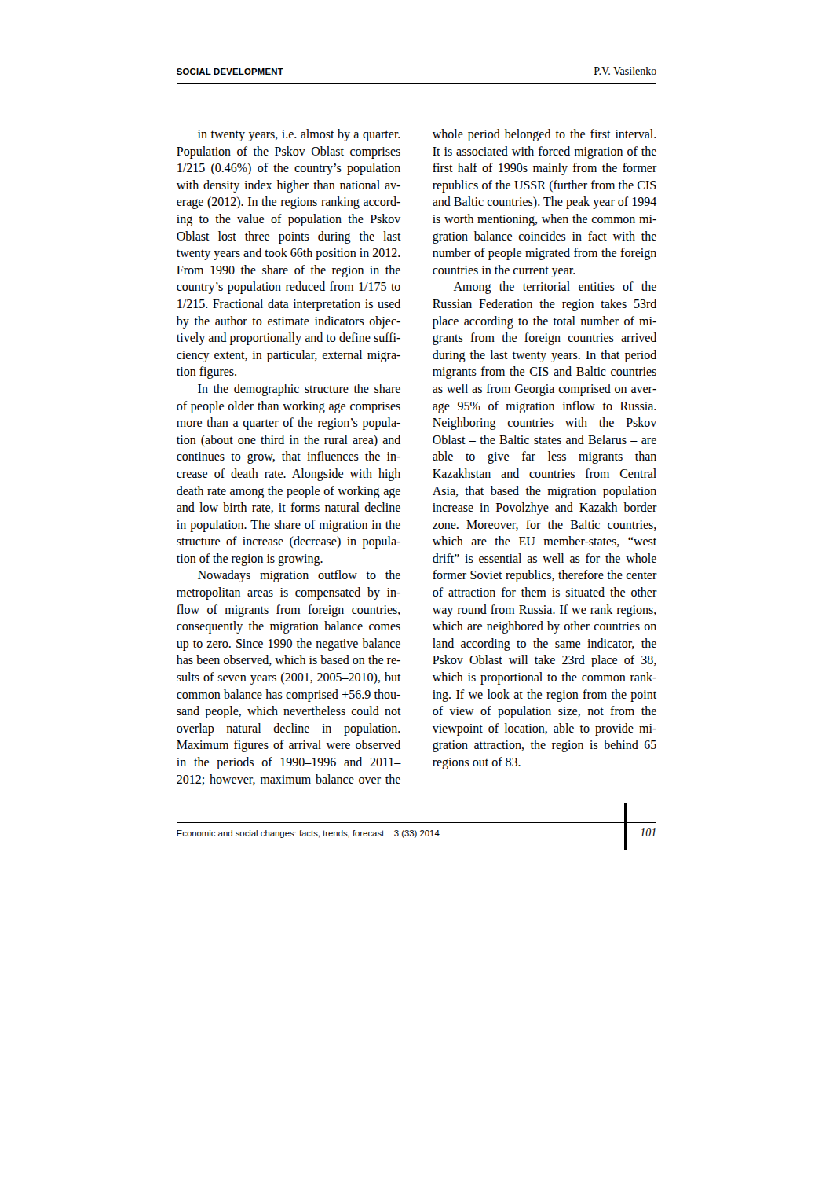Social development
P.V. Vasilenko
in twenty years, i.e. almost by a quarter. Population of the Pskov Oblast comprises 1/215 (0.46%) of the country’s population with density index higher than national average (2012). In the regions ranking according to the value of population the Pskov Oblast lost three points during the last twenty years and took 66th position in 2012. From 1990 the share of the region in the country’s population reduced from 1/175 to 1/215. Fractional data interpretation is used by the author to estimate indicators objectively and proportionally and to define sufficiency extent, in particular, external migration figures.
In the demographic structure the share of people older than working age comprises more than a quarter of the region’s population (about one third in the rural area) and continues to grow, that influences the increase of death rate. Alongside with high death rate among the people of working age and low birth rate, it forms natural decline in population. The share of migration in the structure of increase (decrease) in population of the region is growing.
Nowadays migration outflow to the metropolitan areas is compensated by inflow of migrants from foreign countries, consequently the migration balance comes up to zero. Since 1990 the negative balance has been observed, which is based on the results of seven years (2001, 2005–2010), but common balance has comprised +56.9 thousand people, which nevertheless could not overlap natural decline in population. Maximum figures of arrival were observed in the periods of 1990–1996 and 2011–2012; however, maximum balance over the whole period belonged to the first interval. It is associated with forced migration of the first half of 1990s mainly from the former republics of the USSR (further from the CIS and Baltic countries). The peak year of 1994 is worth mentioning, when the common migration balance coincides in fact with the number of people migrated from the foreign countries in the current year.
Among the territorial entities of the Russian Federation the region takes 53rd place according to the total number of migrants from the foreign countries arrived during the last twenty years. In that period migrants from the CIS and Baltic countries as well as from Georgia comprised on average 95% of migration inflow to Russia. Neighboring countries with the Pskov Oblast – the Baltic states and Belarus – are able to give far less migrants than Kazakhstan and countries from Central Asia, that based the migration population increase in Povolzhye and Kazakh border zone. Moreover, for the Baltic countries, which are the EU member-states, “west drift” is essential as well as for the whole former Soviet republics, therefore the center of attraction for them is situated the other way round from Russia. If we rank regions, which are neighbored by other countries on land according to the same indicator, the Pskov Oblast will take 23rd place of 38, which is proportional to the common ranking. If we look at the region from the point of view of population size, not from the viewpoint of location, able to provide migration attraction, the region is behind 65 regions out of 83.
Economic and social changes: facts, trends, forecast 3 (33) 2014
101